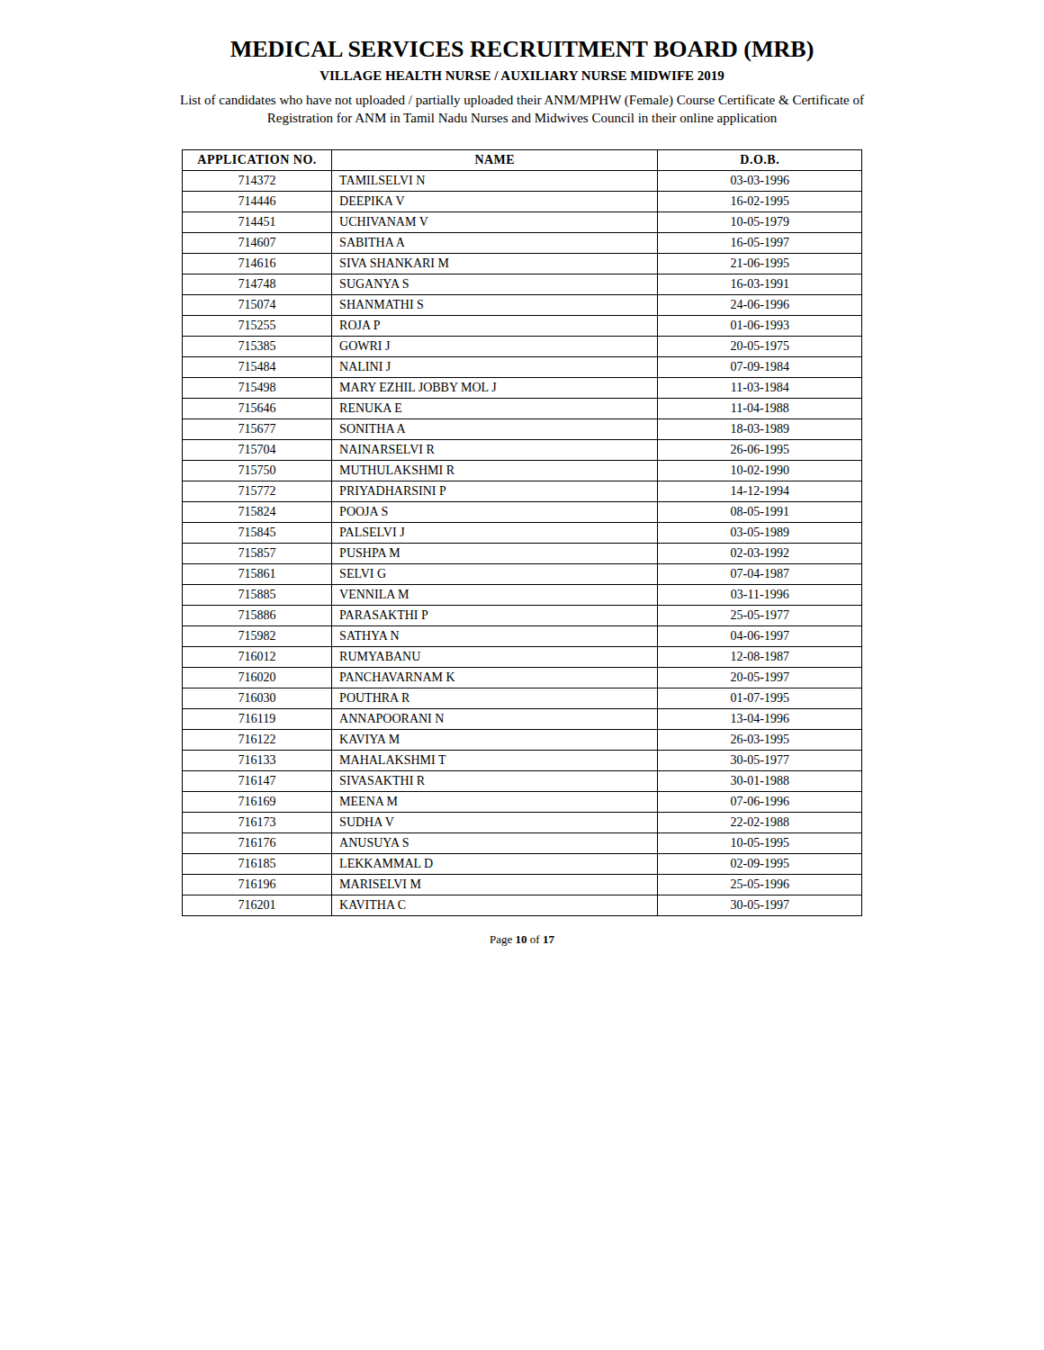MEDICAL SERVICES RECRUITMENT BOARD (MRB)
VILLAGE HEALTH NURSE / AUXILIARY NURSE MIDWIFE 2019
List of candidates who have not uploaded / partially uploaded their ANM/MPHW (Female) Course Certificate & Certificate of Registration for ANM in Tamil Nadu Nurses and Midwives Council in their online application
| APPLICATION NO. | NAME | D.O.B. |
| --- | --- | --- |
| 714372 | TAMILSELVI N | 03-03-1996 |
| 714446 | DEEPIKA V | 16-02-1995 |
| 714451 | UCHIVANAM V | 10-05-1979 |
| 714607 | SABITHA A | 16-05-1997 |
| 714616 | SIVA SHANKARI M | 21-06-1995 |
| 714748 | SUGANYA S | 16-03-1991 |
| 715074 | SHANMATHI S | 24-06-1996 |
| 715255 | ROJA P | 01-06-1993 |
| 715385 | GOWRI J | 20-05-1975 |
| 715484 | NALINI J | 07-09-1984 |
| 715498 | MARY EZHIL JOBBY MOL J | 11-03-1984 |
| 715646 | RENUKA E | 11-04-1988 |
| 715677 | SONITHA A | 18-03-1989 |
| 715704 | NAINARSELVI R | 26-06-1995 |
| 715750 | MUTHULAKSHMI R | 10-02-1990 |
| 715772 | PRIYADHARSINI P | 14-12-1994 |
| 715824 | POOJA S | 08-05-1991 |
| 715845 | PALSELVI J | 03-05-1989 |
| 715857 | PUSHPA M | 02-03-1992 |
| 715861 | SELVI G | 07-04-1987 |
| 715885 | VENNILA M | 03-11-1996 |
| 715886 | PARASAKTHI P | 25-05-1977 |
| 715982 | SATHYA N | 04-06-1997 |
| 716012 | RUMYABANU | 12-08-1987 |
| 716020 | PANCHAVARNAM K | 20-05-1997 |
| 716030 | POUTHRA R | 01-07-1995 |
| 716119 | ANNAPOORANI N | 13-04-1996 |
| 716122 | KAVIYA M | 26-03-1995 |
| 716133 | MAHALAKSHMI T | 30-05-1977 |
| 716147 | SIVASAKTHI R | 30-01-1988 |
| 716169 | MEENA M | 07-06-1996 |
| 716173 | SUDHA V | 22-02-1988 |
| 716176 | ANUSUYA S | 10-05-1995 |
| 716185 | LEKKAMMAL D | 02-09-1995 |
| 716196 | MARISELVI M | 25-05-1996 |
| 716201 | KAVITHA C | 30-05-1997 |
Page 10 of 17